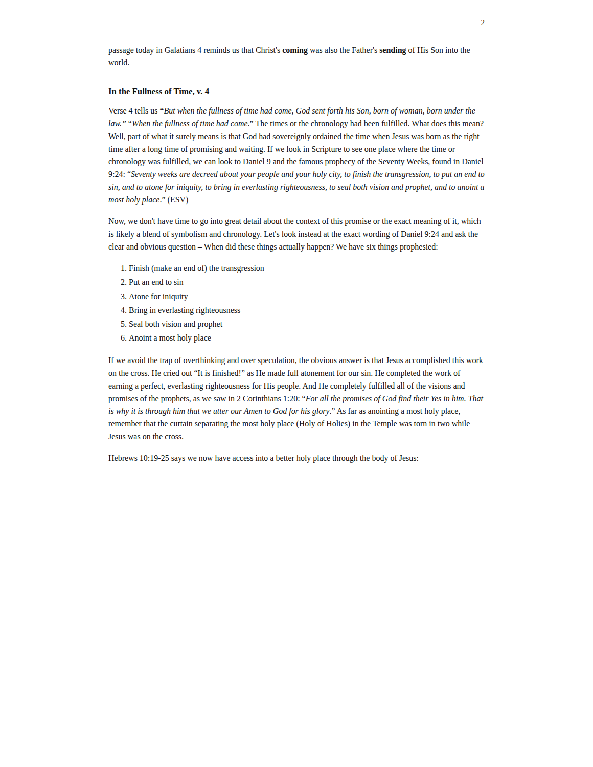2
passage today in Galatians 4 reminds us that Christ's coming was also the Father's sending of His Son into the world.
In the Fullness of Time, v. 4
Verse 4 tells us “But when the fullness of time had come, God sent forth his Son, born of woman, born under the law.” “When the fullness of time had come.” The times or the chronology had been fulfilled. What does this mean? Well, part of what it surely means is that God had sovereignly ordained the time when Jesus was born as the right time after a long time of promising and waiting. If we look in Scripture to see one place where the time or chronology was fulfilled, we can look to Daniel 9 and the famous prophecy of the Seventy Weeks, found in Daniel 9:24: “Seventy weeks are decreed about your people and your holy city, to finish the transgression, to put an end to sin, and to atone for iniquity, to bring in everlasting righteousness, to seal both vision and prophet, and to anoint a most holy place.” (ESV)
Now, we don't have time to go into great detail about the context of this promise or the exact meaning of it, which is likely a blend of symbolism and chronology. Let's look instead at the exact wording of Daniel 9:24 and ask the clear and obvious question – When did these things actually happen? We have six things prophesied:
Finish (make an end of) the transgression
Put an end to sin
Atone for iniquity
Bring in everlasting righteousness
Seal both vision and prophet
Anoint a most holy place
If we avoid the trap of overthinking and over speculation, the obvious answer is that Jesus accomplished this work on the cross. He cried out “It is finished!” as He made full atonement for our sin. He completed the work of earning a perfect, everlasting righteousness for His people. And He completely fulfilled all of the visions and promises of the prophets, as we saw in 2 Corinthians 1:20: “For all the promises of God find their Yes in him. That is why it is through him that we utter our Amen to God for his glory.” As far as anointing a most holy place, remember that the curtain separating the most holy place (Holy of Holies) in the Temple was torn in two while Jesus was on the cross.
Hebrews 10:19-25 says we now have access into a better holy place through the body of Jesus: